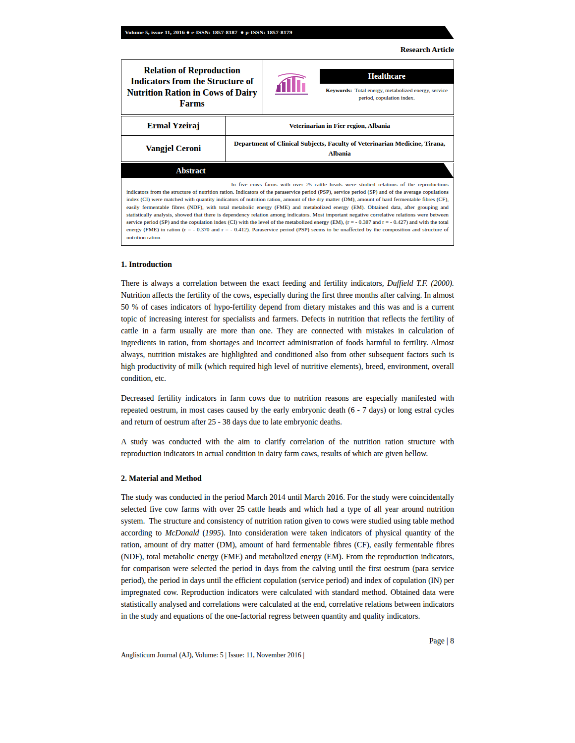Volume 5, issue 11, 2016 ● e-ISSN: 1857-8187 ● p-ISSN: 1857-8179
Research Article
| Relation of Reproduction Indicators from the Structure of Nutrition Ration in Cows of Dairy Farms | | Healthcare Keywords: Total energy, metabolized energy, service period, copulation index. |
| Ermal Yzeiraj | Veterinarian in Fier region, Albania |
| Vangjel Ceroni | Department of Clinical Subjects, Faculty of Veterinarian Medicine, Tirana, Albania |
Abstract
In five cows farms with over 25 cattle heads were studied relations of the reproductions indicators from the structure of nutrition ration. Indicators of the paraservice period (PSP), service period (SP) and of the average copulations index (CI) were matched with quantity indicators of nutrition ration, amount of the dry matter (DM), amount of hard fermentable fibres (CF), easily fermentable fibres (NDF), with total metabolic energy (FME) and metabolized energy (EM). Obtained data, after grouping and statistically analysis, showed that there is dependency relation among indicators. Most important negative correlative relations were between service period (SP) and the copulation index (CI) with the level of the metabolized energy (EM), (r = - 0.387 and r = - 0.427) and with the total energy (FME) in ration (r = - 0.370 and r = - 0.412). Paraservice period (PSP) seems to be unaffected by the composition and structure of nutrition ration.
1. Introduction
There is always a correlation between the exact feeding and fertility indicators, Duffield T.F. (2000). Nutrition affects the fertility of the cows, especially during the first three months after calving. In almost 50 % of cases indicators of hypo-fertility depend from dietary mistakes and this was and is a current topic of increasing interest for specialists and farmers. Defects in nutrition that reflects the fertility of cattle in a farm usually are more than one. They are connected with mistakes in calculation of ingredients in ration, from shortages and incorrect administration of foods harmful to fertility. Almost always, nutrition mistakes are highlighted and conditioned also from other subsequent factors such is high productivity of milk (which required high level of nutritive elements), breed, environment, overall condition, etc.
Decreased fertility indicators in farm cows due to nutrition reasons are especially manifested with repeated oestrum, in most cases caused by the early embryonic death (6 - 7 days) or long estral cycles and return of oestrum after 25 - 38 days due to late embryonic deaths.
A study was conducted with the aim to clarify correlation of the nutrition ration structure with reproduction indicators in actual condition in dairy farm caws, results of which are given bellow.
2. Material and Method
The study was conducted in the period March 2014 until March 2016. For the study were coincidentally selected five cow farms with over 25 cattle heads and which had a type of all year around nutrition system. The structure and consistency of nutrition ration given to cows were studied using table method according to McDonald (1995). Into consideration were taken indicators of physical quantity of the ration, amount of dry matter (DM), amount of hard fermentable fibres (CF), easily fermentable fibres (NDF), total metabolic energy (FME) and metabolized energy (EM). From the reproduction indicators, for comparison were selected the period in days from the calving until the first oestrum (para service period), the period in days until the efficient copulation (service period) and index of copulation (IN) per impregnated cow. Reproduction indicators were calculated with standard method. Obtained data were statistically analysed and correlations were calculated at the end, correlative relations between indicators in the study and equations of the one-factorial regress between quantity and quality indicators.
Page | 8
Anglisticum Journal (AJ), Volume: 5 | Issue: 11, November 2016 |